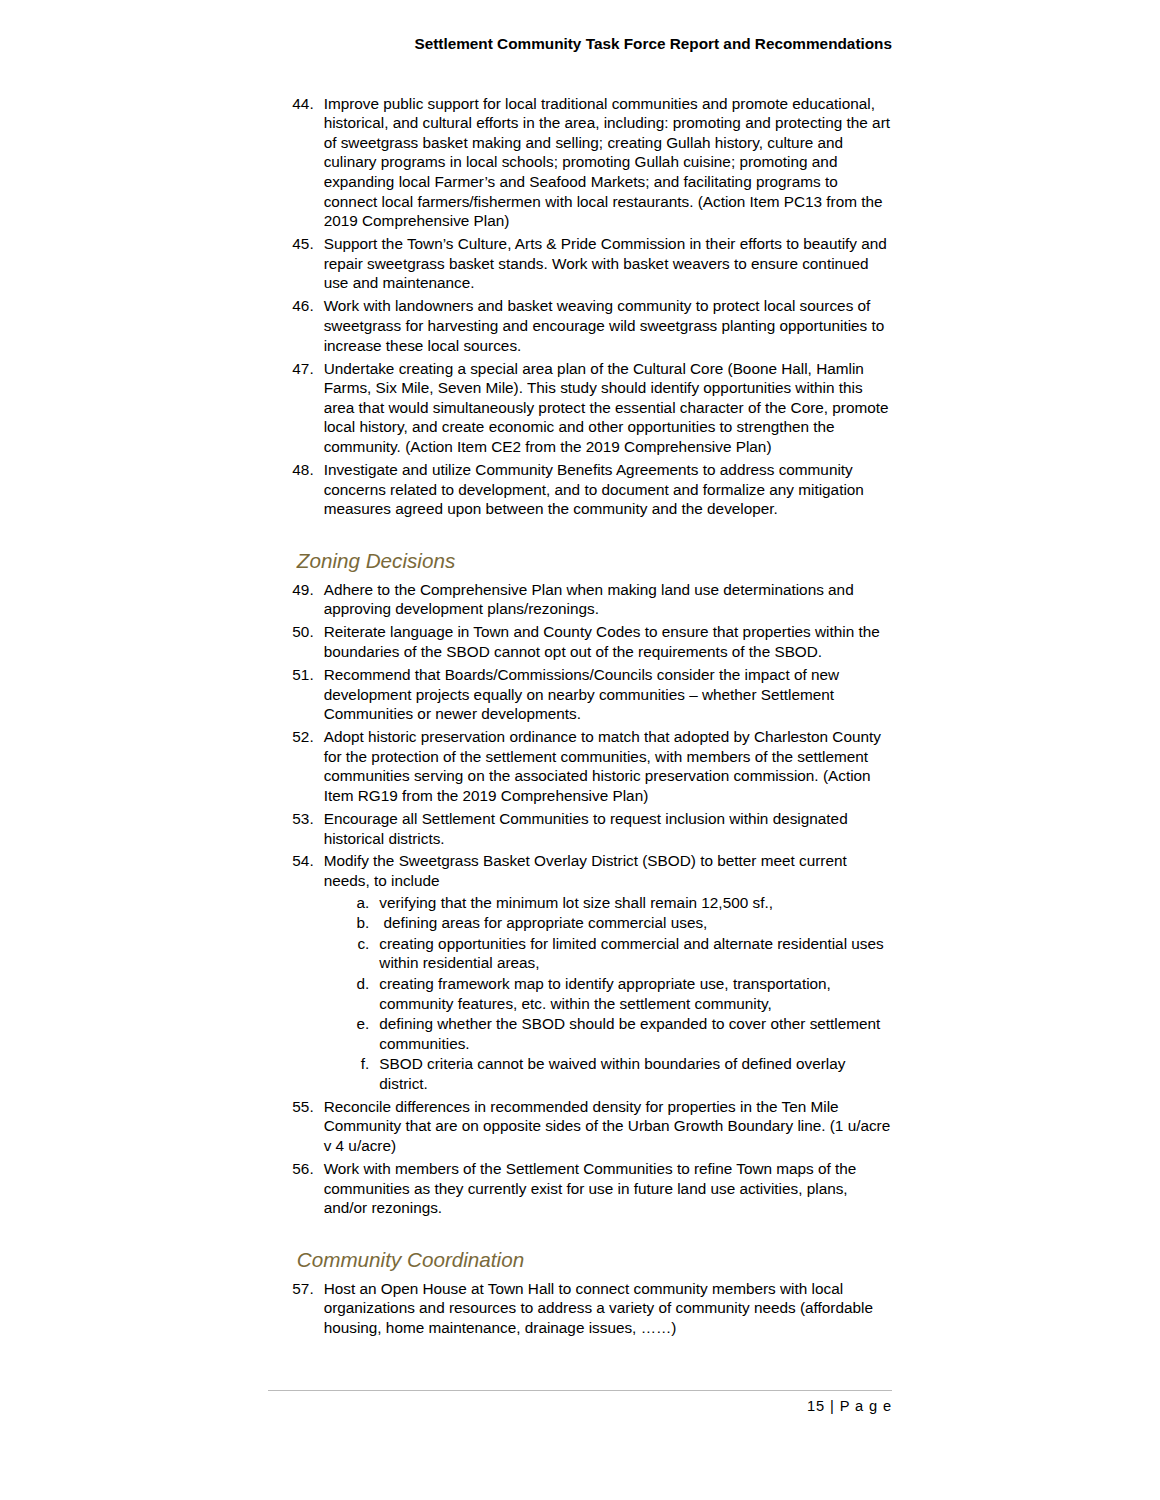Settlement Community Task Force Report and Recommendations
Improve public support for local traditional communities and promote educational, historical, and cultural efforts in the area, including: promoting and protecting the art of sweetgrass basket making and selling; creating Gullah history, culture and culinary programs in local schools; promoting Gullah cuisine; promoting and expanding local Farmer’s and Seafood Markets; and facilitating programs to connect local farmers/fishermen with local restaurants. (Action Item PC13 from the 2019 Comprehensive Plan)
Support the Town’s Culture, Arts & Pride Commission in their efforts to beautify and repair sweetgrass basket stands. Work with basket weavers to ensure continued use and maintenance.
Work with landowners and basket weaving community to protect local sources of sweetgrass for harvesting and encourage wild sweetgrass planting opportunities to increase these local sources.
Undertake creating a special area plan of the Cultural Core (Boone Hall, Hamlin Farms, Six Mile, Seven Mile). This study should identify opportunities within this area that would simultaneously protect the essential character of the Core, promote local history, and create economic and other opportunities to strengthen the community. (Action Item CE2 from the 2019 Comprehensive Plan)
Investigate and utilize Community Benefits Agreements to address community concerns related to development, and to document and formalize any mitigation measures agreed upon between the community and the developer.
Zoning Decisions
Adhere to the Comprehensive Plan when making land use determinations and approving development plans/rezonings.
Reiterate language in Town and County Codes to ensure that properties within the boundaries of the SBOD cannot opt out of the requirements of the SBOD.
Recommend that Boards/Commissions/Councils consider the impact of new development projects equally on nearby communities – whether Settlement Communities or newer developments.
Adopt historic preservation ordinance to match that adopted by Charleston County for the protection of the settlement communities, with members of the settlement communities serving on the associated historic preservation commission. (Action Item RG19 from the 2019 Comprehensive Plan)
Encourage all Settlement Communities to request inclusion within designated historical districts.
Modify the Sweetgrass Basket Overlay District (SBOD) to better meet current needs, to include
verifying that the minimum lot size shall remain 12,500 sf.,
defining areas for appropriate commercial uses,
creating opportunities for limited commercial and alternate residential uses within residential areas,
creating framework map to identify appropriate use, transportation, community features, etc. within the settlement community,
defining whether the SBOD should be expanded to cover other settlement communities.
SBOD criteria cannot be waived within boundaries of defined overlay district.
Reconcile differences in recommended density for properties in the Ten Mile Community that are on opposite sides of the Urban Growth Boundary line. (1 u/acre v 4 u/acre)
Work with members of the Settlement Communities to refine Town maps of the communities as they currently exist for use in future land use activities, plans, and/or rezonings.
Community Coordination
Host an Open House at Town Hall to connect community members with local organizations and resources to address a variety of community needs (affordable housing, home maintenance, drainage issues, ……)
15 | P a g e